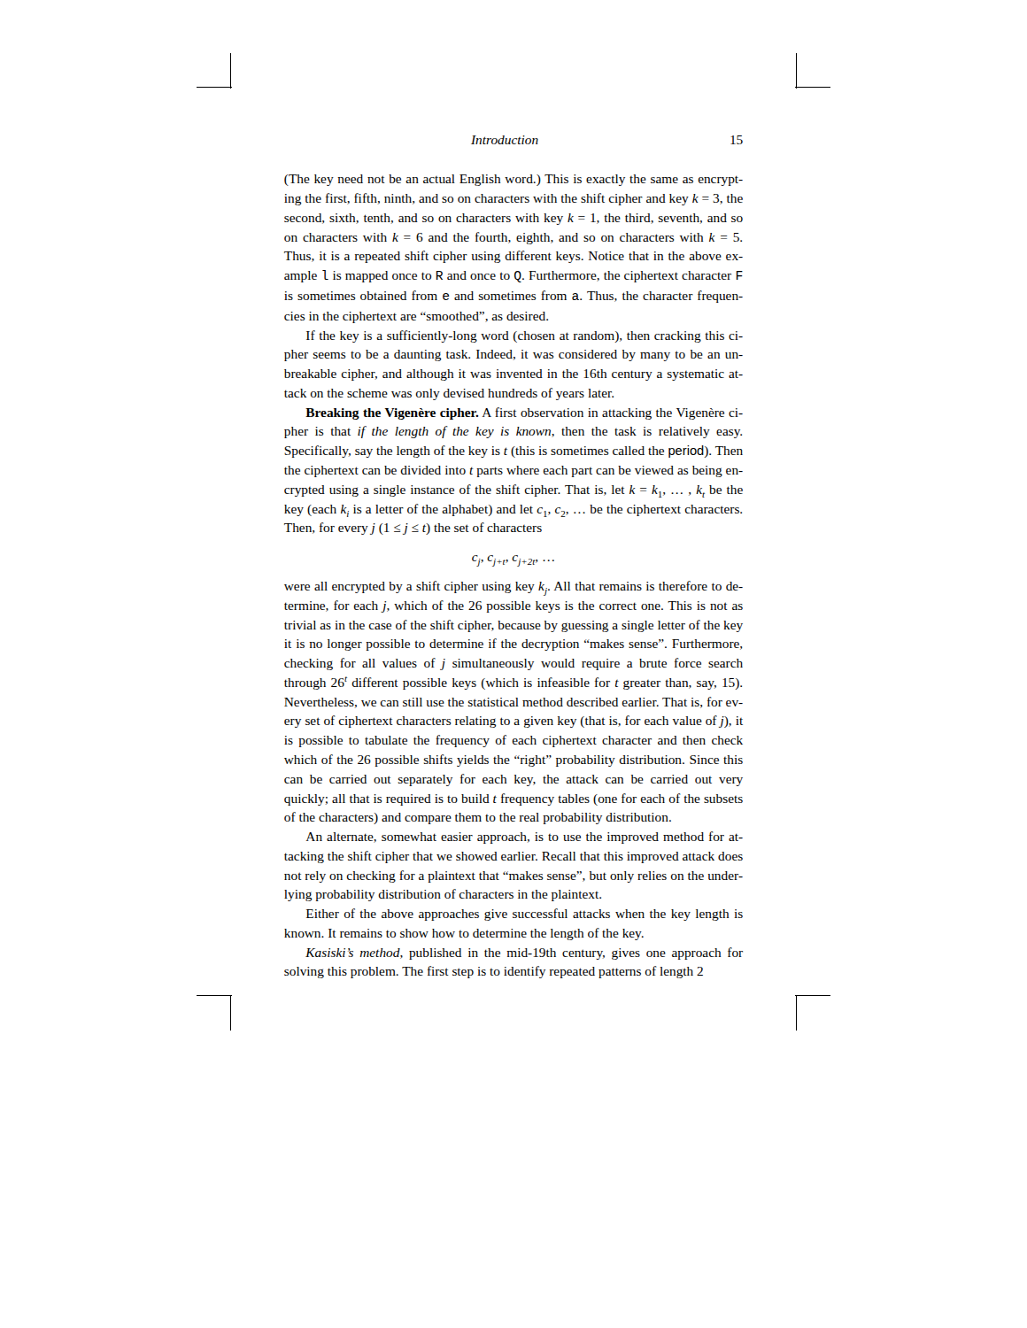Introduction 15
(The key need not be an actual English word.) This is exactly the same as encrypting the first, fifth, ninth, and so on characters with the shift cipher and key k = 3, the second, sixth, tenth, and so on characters with key k = 1, the third, seventh, and so on characters with k = 6 and the fourth, eighth, and so on characters with k = 5. Thus, it is a repeated shift cipher using different keys. Notice that in the above example l is mapped once to R and once to Q. Furthermore, the ciphertext character F is sometimes obtained from e and sometimes from a. Thus, the character frequencies in the ciphertext are “smoothed”, as desired.
If the key is a sufficiently-long word (chosen at random), then cracking this cipher seems to be a daunting task. Indeed, it was considered by many to be an unbreakable cipher, and although it was invented in the 16th century a systematic attack on the scheme was only devised hundreds of years later.
Breaking the Vigenère cipher. A first observation in attacking the Vigenère cipher is that if the length of the key is known, then the task is relatively easy. Specifically, say the length of the key is t (this is sometimes called the period). Then the ciphertext can be divided into t parts where each part can be viewed as being encrypted using a single instance of the shift cipher. That is, let k = k1, … , kt be the key (each ki is a letter of the alphabet) and let c1, c2, … be the ciphertext characters. Then, for every j (1 ≤ j ≤ t) the set of characters
cj, cj+t, cj+2t, …
were all encrypted by a shift cipher using key kj. All that remains is therefore to determine, for each j, which of the 26 possible keys is the correct one. This is not as trivial as in the case of the shift cipher, because by guessing a single letter of the key it is no longer possible to determine if the decryption “makes sense”. Furthermore, checking for all values of j simultaneously would require a brute force search through 26t different possible keys (which is infeasible for t greater than, say, 15). Nevertheless, we can still use the statistical method described earlier. That is, for every set of ciphertext characters relating to a given key (that is, for each value of j), it is possible to tabulate the frequency of each ciphertext character and then check which of the 26 possible shifts yields the “right” probability distribution. Since this can be carried out separately for each key, the attack can be carried out very quickly; all that is required is to build t frequency tables (one for each of the subsets of the characters) and compare them to the real probability distribution.
An alternate, somewhat easier approach, is to use the improved method for attacking the shift cipher that we showed earlier. Recall that this improved attack does not rely on checking for a plaintext that “makes sense”, but only relies on the underlying probability distribution of characters in the plaintext.
Either of the above approaches give successful attacks when the key length is known. It remains to show how to determine the length of the key.
Kasiski’s method, published in the mid-19th century, gives one approach for solving this problem. The first step is to identify repeated patterns of length 2